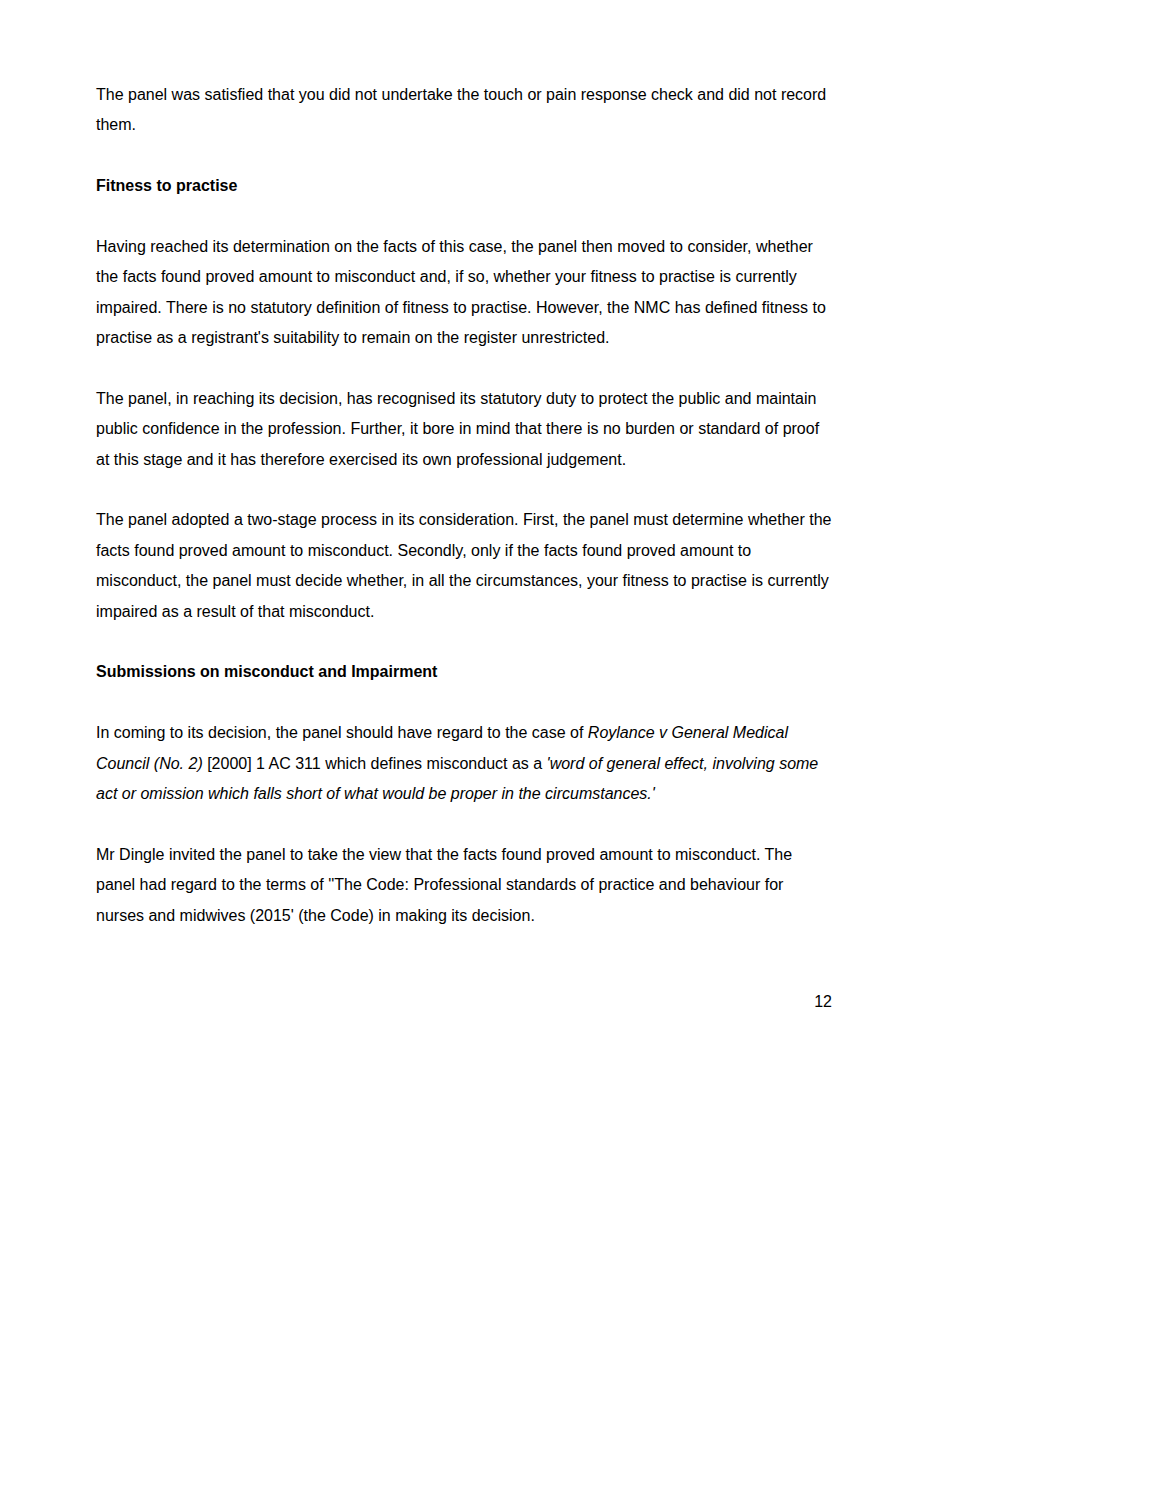The panel was satisfied that you did not undertake the touch or pain response check and did not record them.
Fitness to practise
Having reached its determination on the facts of this case, the panel then moved to consider, whether the facts found proved amount to misconduct and, if so, whether your fitness to practise is currently impaired. There is no statutory definition of fitness to practise. However, the NMC has defined fitness to practise as a registrant's suitability to remain on the register unrestricted.
The panel, in reaching its decision, has recognised its statutory duty to protect the public and maintain public confidence in the profession. Further, it bore in mind that there is no burden or standard of proof at this stage and it has therefore exercised its own professional judgement.
The panel adopted a two-stage process in its consideration. First, the panel must determine whether the facts found proved amount to misconduct. Secondly, only if the facts found proved amount to misconduct, the panel must decide whether, in all the circumstances, your fitness to practise is currently impaired as a result of that misconduct.
Submissions on misconduct and Impairment
In coming to its decision, the panel should have regard to the case of Roylance v General Medical Council (No. 2) [2000] 1 AC 311 which defines misconduct as a 'word of general effect, involving some act or omission which falls short of what would be proper in the circumstances.'
Mr Dingle invited the panel to take the view that the facts found proved amount to misconduct. The panel had regard to the terms of ''The Code: Professional standards of practice and behaviour for nurses and midwives (2015' (the Code) in making its decision.
12